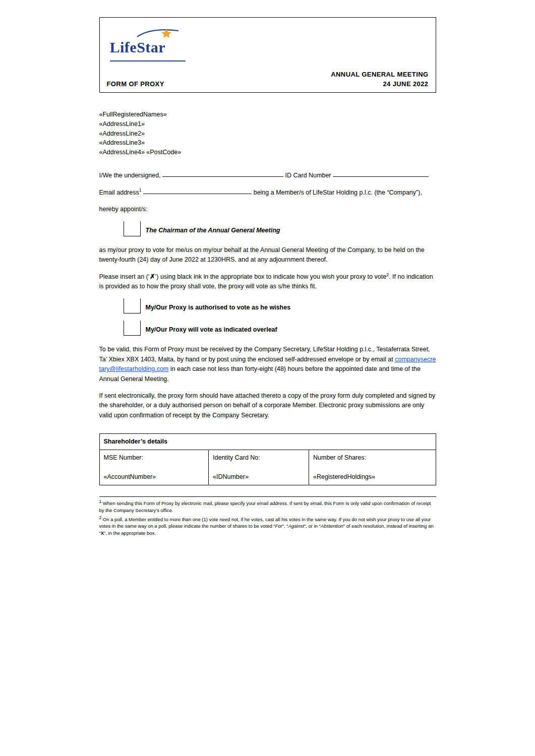Life Star
ANNUAL GENERAL MEETING
FORM OF PROXY
24 JUNE 2022
«FullRegisteredNames»
«AddressLine1»
«AddressLine2»
«AddressLine3»
«AddressLine4» «PostCode»
I/We the undersigned, ID Card Number
Email address1 being a Member/s of LifeStar Holding p.l.c. (the “Company”),
hereby appoint/s:
The Chairman of the Annual General Meeting
as my/our proxy to vote for me/us on my/our behalf at the Annual General Meeting of the Company, to be held on the twenty-fourth (24) day of June 2022 at 1230HRS, and at any adjournment thereof.
Please insert an (‘✗’) using black ink in the appropriate box to indicate how you wish your proxy to vote2. If no indication is provided as to how the proxy shall vote, the proxy will vote as s/he thinks fit.
My/Our Proxy is authorised to vote as he wishes
My/Our Proxy will vote as indicated overleaf
To be valid, this Form of Proxy must be received by the Company Secretary, LifeStar Holding p.l.c., Testaferrata Street, Ta’ Xbiex XBX 1403, Malta, by hand or by post using the enclosed self-addressed envelope or by email at companysecretary@lifestarholding.com in each case not less than forty-eight (48) hours before the appointed date and time of the Annual General Meeting.
If sent electronically, the proxy form should have attached thereto a copy of the proxy form duly completed and signed by the shareholder, or a duly authorised person on behalf of a corporate Member. Electronic proxy submissions are only valid upon confirmation of receipt by the Company Secretary.
| Shareholder’s details |
| --- |
| MSE Number: «AccountNumber» | Identity Card No: «IDNumber» | Number of Shares: «RegisteredHoldings» |
1 When sending this Form of Proxy by electronic mail, please specify your email address. If sent by email, this Form is only valid upon confirmation of receipt by the Company Secretary’s office.
2 On a poll, a Member entitled to more than one (1) vote need not, if he votes, cast all his votes in the same way. If you do not wish your proxy to use all your votes in the same way on a poll, please indicate the number of shares to be voted “For”, “Against”, or in “Abstention” of each resolution, instead of inserting an “X”, in the appropriate box.